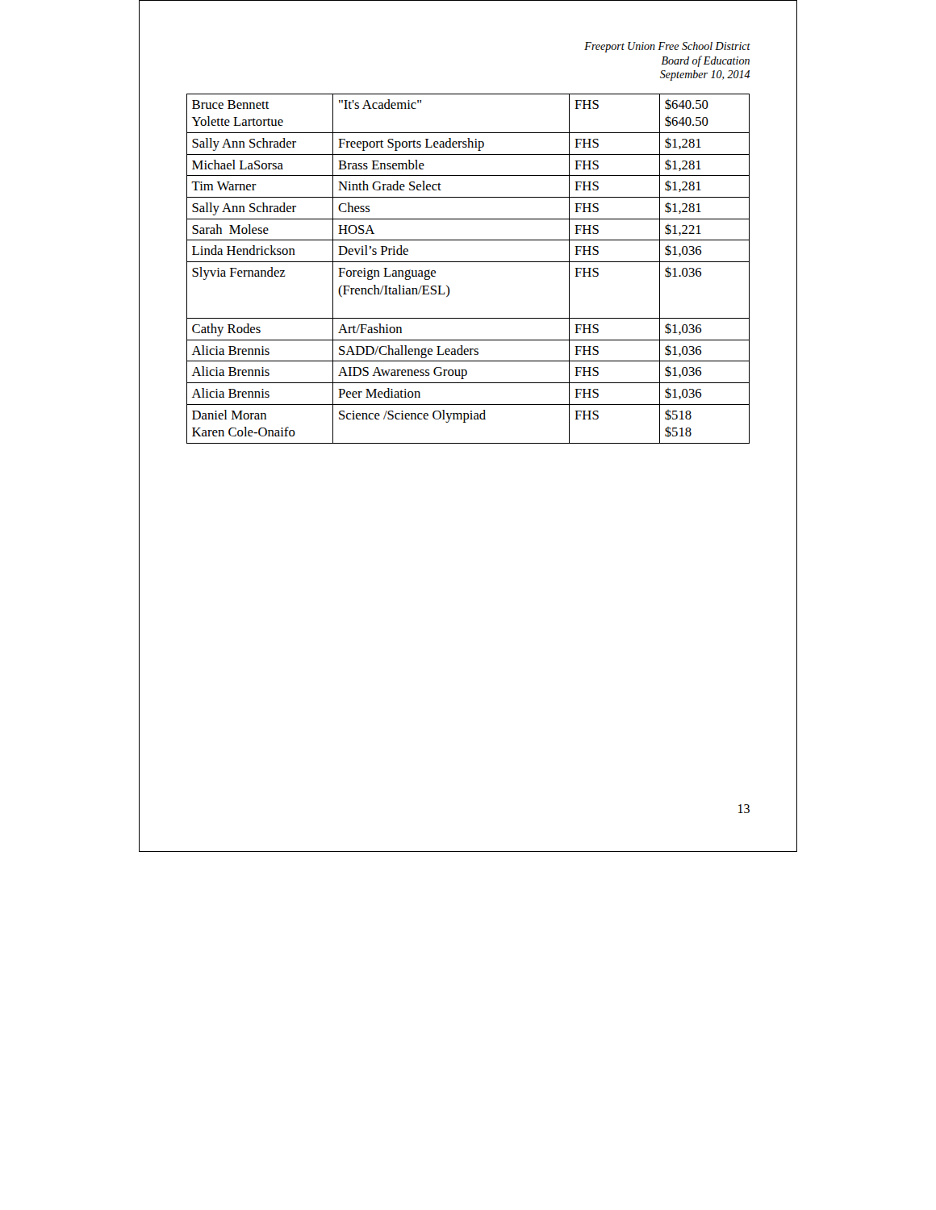Freeport Union Free School District
Board of Education
September 10, 2014
| Bruce Bennett Yolette Lartortue | "It's Academic" | FHS | $640.50 $640.50 |
| Sally Ann Schrader | Freeport Sports Leadership | FHS | $1,281 |
| Michael LaSorsa | Brass Ensemble | FHS | $1,281 |
| Tim Warner | Ninth Grade Select | FHS | $1,281 |
| Sally Ann Schrader | Chess | FHS | $1,281 |
| Sarah Molese | HOSA | FHS | $1,221 |
| Linda Hendrickson | Devil’s Pride | FHS | $1,036 |
| Slyvia Fernandez | Foreign Language (French/Italian/ESL) | FHS | $1.036 |
| Cathy Rodes | Art/Fashion | FHS | $1,036 |
| Alicia Brennis | SADD/Challenge Leaders | FHS | $1,036 |
| Alicia Brennis | AIDS Awareness Group | FHS | $1,036 |
| Alicia Brennis | Peer Mediation | FHS | $1,036 |
| Daniel Moran Karen Cole-Onaifo | Science /Science Olympiad | FHS | $518 $518 |
13